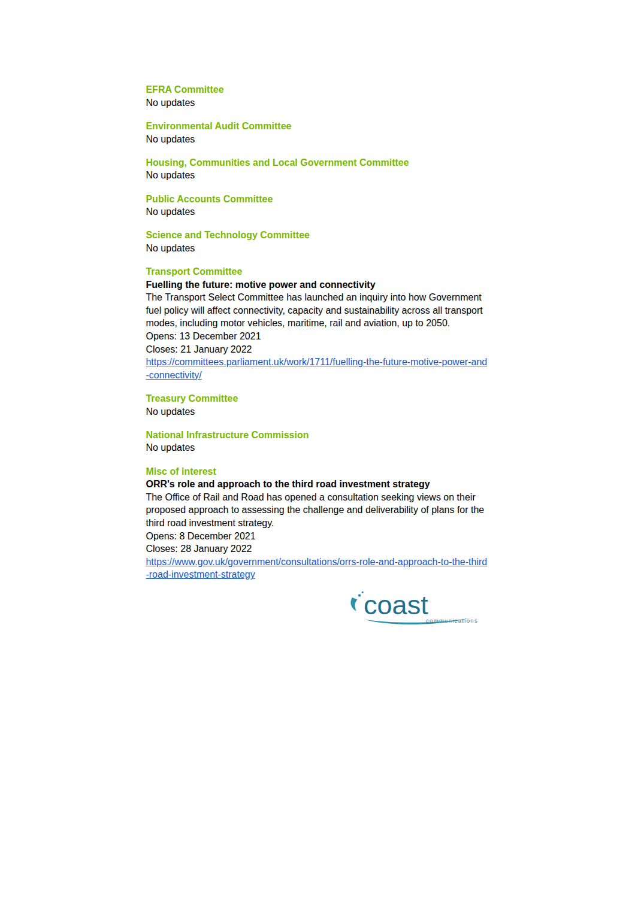EFRA Committee
No updates
Environmental Audit Committee
No updates
Housing, Communities and Local Government Committee
No updates
Public Accounts Committee
No updates
Science and Technology Committee
No updates
Transport Committee
Fuelling the future: motive power and connectivity
The Transport Select Committee has launched an inquiry into how Government fuel policy will affect connectivity, capacity and sustainability across all transport modes, including motor vehicles, maritime, rail and aviation, up to 2050.
Opens: 13 December 2021
Closes: 21 January 2022
https://committees.parliament.uk/work/1711/fuelling-the-future-motive-power-and-connectivity/
Treasury Committee
No updates
National Infrastructure Commission
No updates
Misc of interest
ORR's role and approach to the third road investment strategy
The Office of Rail and Road has opened a consultation seeking views on their proposed approach to assessing the challenge and deliverability of plans for the third road investment strategy.
Opens: 8 December 2021
Closes: 28 January 2022
https://www.gov.uk/government/consultations/orrs-role-and-approach-to-the-third-road-investment-strategy
coast communications